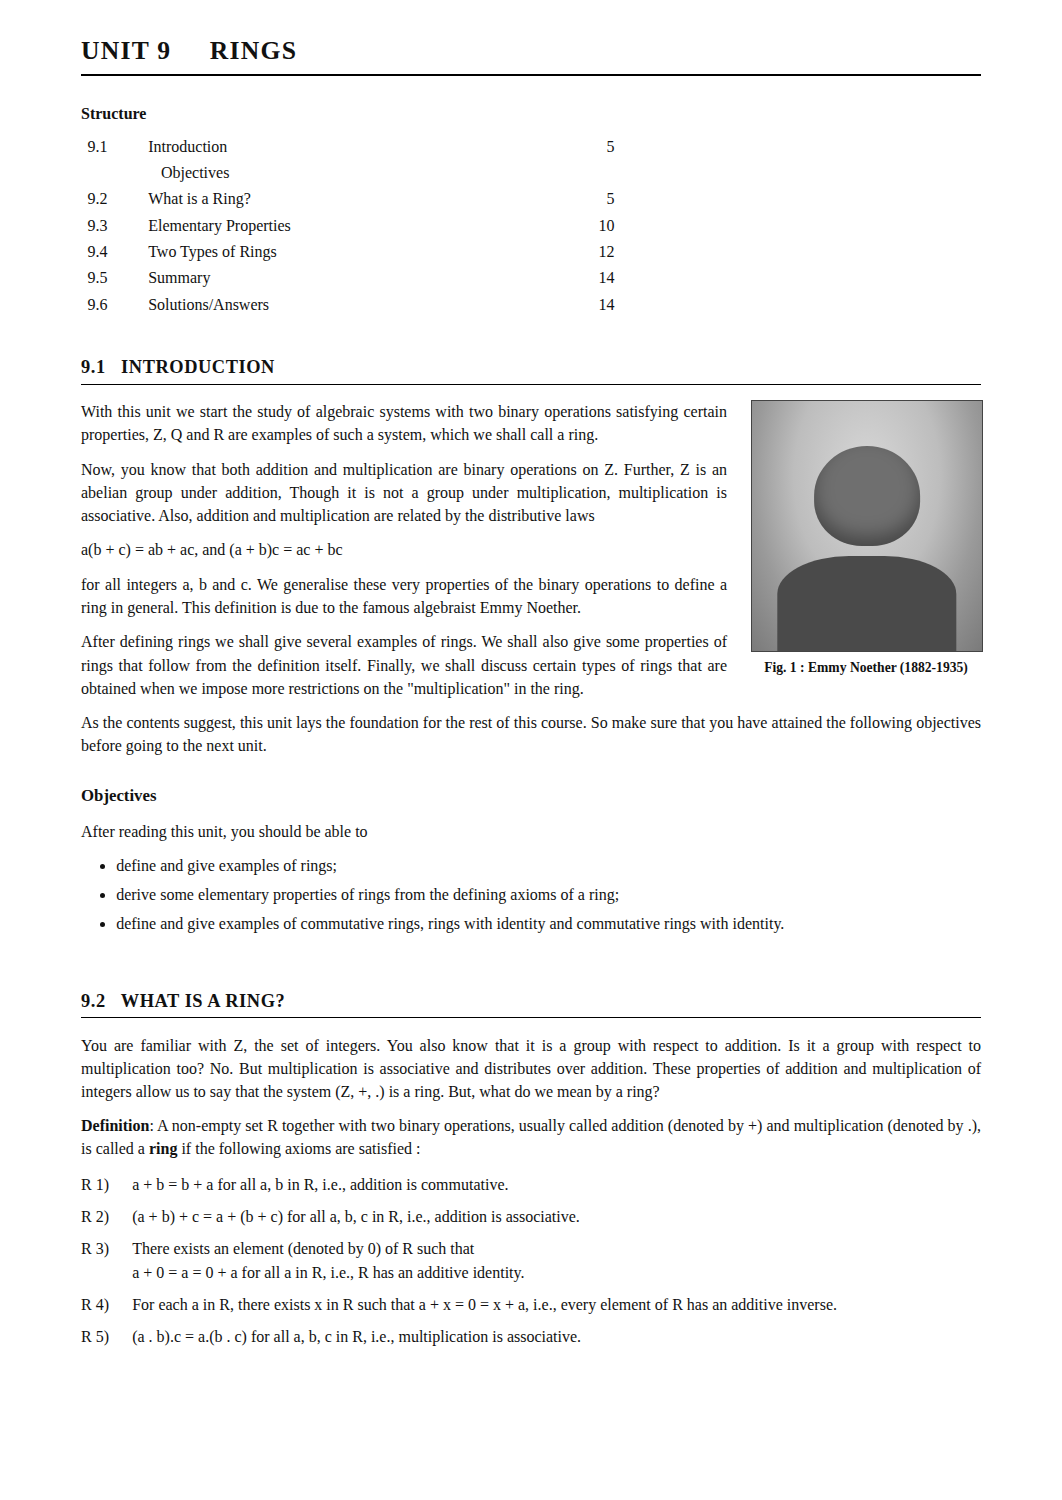UNIT 9 RINGS
Structure
| 9.1 | Introduction | 5 |
| | Objectives | |
| 9.2 | What is a Ring? | 5 |
| 9.3 | Elementary Properties | 10 |
| 9.4 | Two Types of Rings | 12 |
| 9.5 | Summary | 14 |
| 9.6 | Solutions/Answers | 14 |
9.1 INTRODUCTION
Fig. 1 : Emmy Noether (1882-1935)
With this unit we start the study of algebraic systems with two binary operations satisfying certain properties, Z, Q and R are examples of such a system, which we shall call a ring.
Now, you know that both addition and multiplication are binary operations on Z. Further, Z is an abelian group under addition, Though it is not a group under multiplication, multiplication is associative. Also, addition and multiplication are related by the distributive laws
a(b + c) = ab + ac, and (a + b)c = ac + bc
for all integers a, b and c. We generalise these very properties of the binary operations to define a ring in general. This definition is due to the famous algebraist Emmy Noether.
After defining rings we shall give several examples of rings. We shall also give some properties of rings that follow from the definition itself. Finally, we shall discuss certain types of rings that are obtained when we impose more restrictions on the "multiplication" in the ring.
As the contents suggest, this unit lays the foundation for the rest of this course. So make sure that you have attained the following objectives before going to the next unit.
Objectives
After reading this unit, you should be able to
define and give examples of rings;
derive some elementary properties of rings from the defining axioms of a ring;
define and give examples of commutative rings, rings with identity and commutative rings with identity.
9.2 WHAT IS A RING?
You are familiar with Z, the set of integers. You also know that it is a group with respect to addition. Is it a group with respect to multiplication too? No. But multiplication is associative and distributes over addition. These properties of addition and multiplication of integers allow us to say that the system (Z, +, .) is a ring. But, what do we mean by a ring?
Definition: A non-empty set R together with two binary operations, usually called addition (denoted by +) and multiplication (denoted by .), is called a ring if the following axioms are satisfied :
R 1)
a + b = b + a for all a, b in R, i.e., addition is commutative.
R 2)
(a + b) + c = a + (b + c) for all a, b, c in R, i.e., addition is associative.
R 3)
There exists an element (denoted by 0) of R such that
a + 0 = a = 0 + a for all a in R, i.e., R has an additive identity.
R 4)
For each a in R, there exists x in R such that a + x = 0 = x + a, i.e., every element of R has an additive inverse.
R 5)
(a . b).c = a.(b . c) for all a, b, c in R, i.e., multiplication is associative.